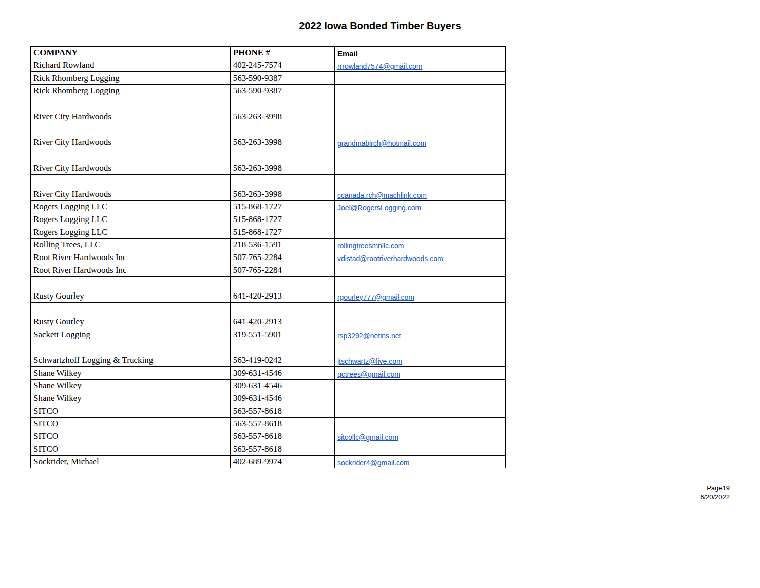2022 Iowa Bonded Timber Buyers
| COMPANY | PHONE # | Email |
| --- | --- | --- |
| Richard Rowland | 402-245-7574 | rrrowland7574@gmail.com |
| Rick Rhomberg Logging | 563-590-9387 | |
| Rick Rhomberg Logging | 563-590-9387 | |
| River City Hardwoods | 563-263-3998 | |
| River City Hardwoods | 563-263-3998 | grandmabirch@hotmail.com |
| River City Hardwoods | 563-263-3998 | |
| River City Hardwoods | 563-263-3998 | ccanada.rch@machlink.com |
| Rogers Logging LLC | 515-868-1727 | Joel@RogersLogging.com |
| Rogers Logging LLC | 515-868-1727 | |
| Rogers Logging LLC | 515-868-1727 | |
| Rolling Trees, LLC | 218-536-1591 | rollingtreesmnllc.com |
| Root River Hardwoods Inc | 507-765-2284 | vdistad@rootriverhardwoods.com |
| Root River Hardwoods Inc | 507-765-2284 | |
| Rusty Gourley | 641-420-2913 | rgourley777@gmail.com |
| Rusty Gourley | 641-420-2913 | |
| Sackett Logging | 319-551-5901 | rsp3292@netins.net |
| Schwartzhoff Logging & Trucking | 563-419-0242 | jtschwartz@live.com |
| Shane Wilkey | 309-631-4546 | qctrees@gmail.com |
| Shane Wilkey | 309-631-4546 | |
| Shane Wilkey | 309-631-4546 | |
| SITCO | 563-557-8618 | |
| SITCO | 563-557-8618 | |
| SITCO | 563-557-8618 | sitcollc@gmail.com |
| SITCO | 563-557-8618 | |
| Sockrider, Michael | 402-689-9974 | sockrider4@gmail.com |
Page19
6/20/2022